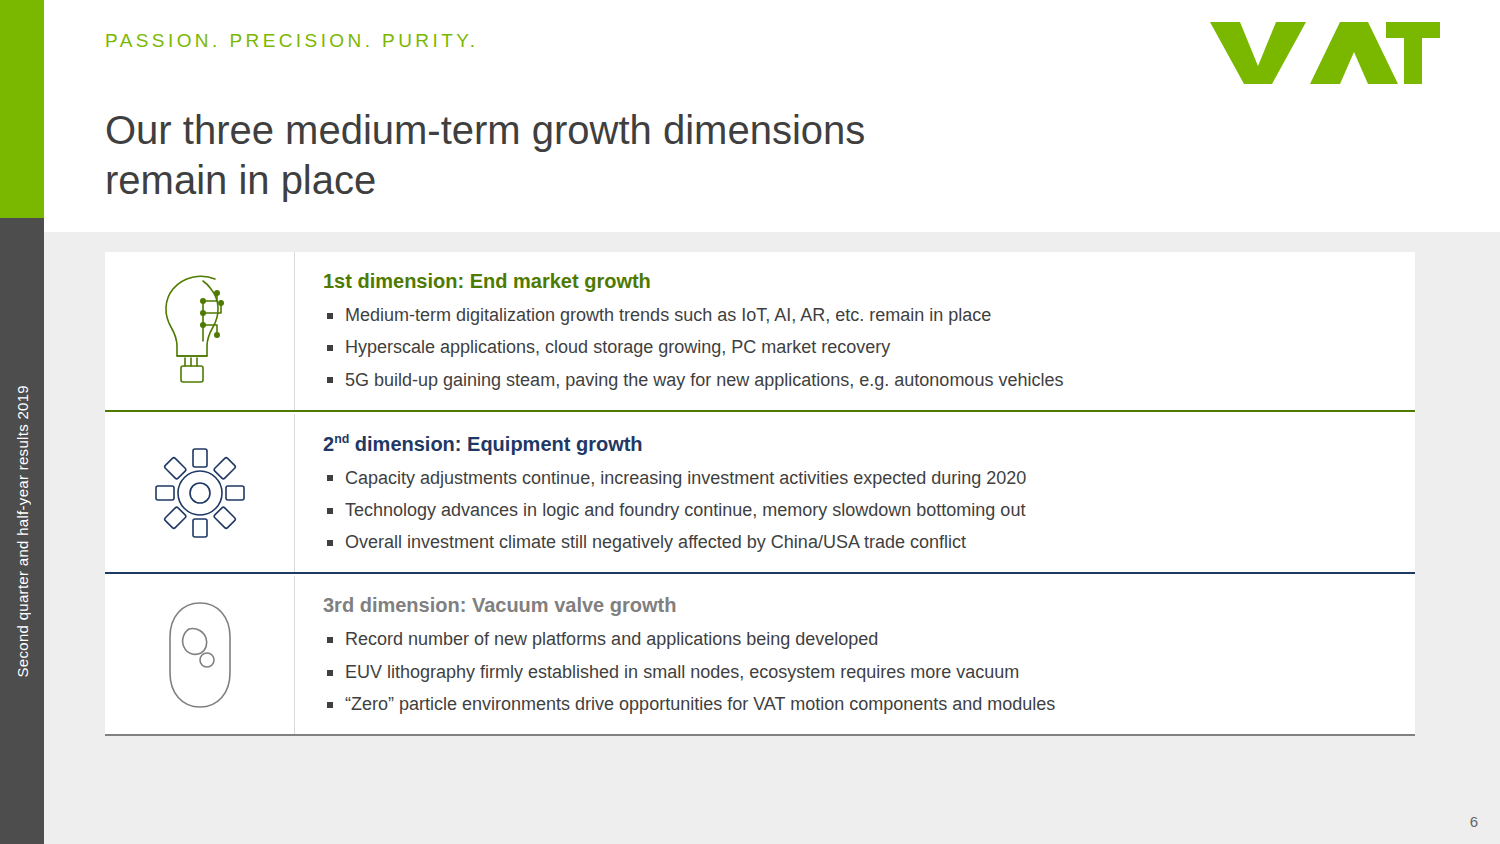Second quarter and half-year results 2019
PASSION. PRECISION. PURITY.
Our three medium-term growth dimensions
remain in place
1st dimension: End market growth
Medium-term digitalization growth trends such as IoT, AI, AR, etc. remain in place
Hyperscale applications, cloud storage growing, PC market recovery
5G build-up gaining steam, paving the way for new applications, e.g. autonomous vehicles
2nd dimension: Equipment growth
Capacity adjustments continue, increasing investment activities expected during 2020
Technology advances in logic and foundry continue, memory slowdown bottoming out
Overall investment climate still negatively affected by China/USA trade conflict
3rd dimension: Vacuum valve growth
Record number of new platforms and applications being developed
EUV lithography firmly established in small nodes, ecosystem requires more vacuum
“Zero” particle environments drive opportunities for VAT motion components and modules
6